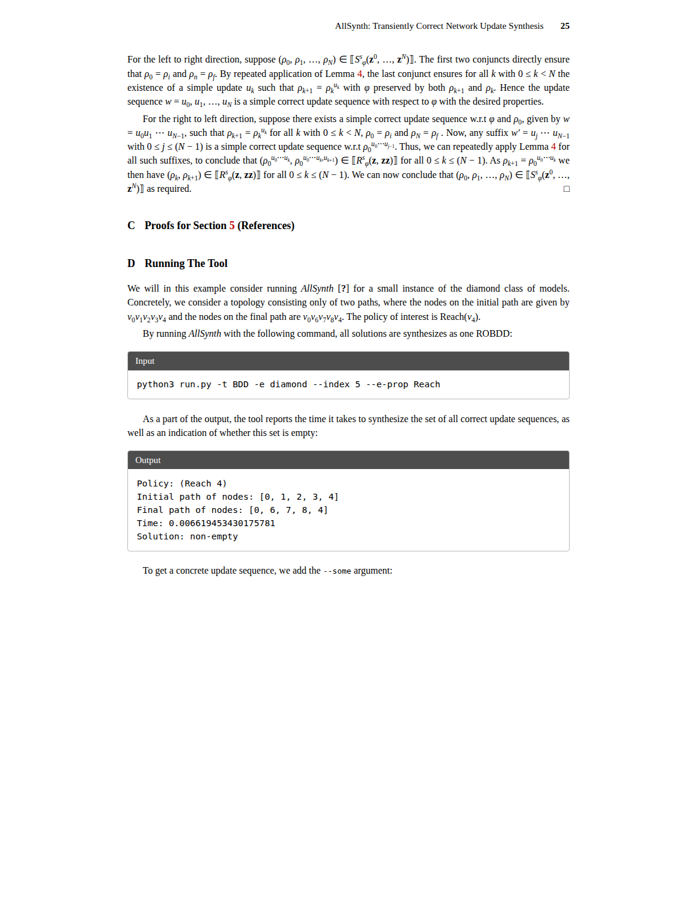AllSynth: Transiently Correct Network Update Synthesis 25
For the left to right direction, suppose (ρ0, ρ1, …, ρN) ∈ ⟦Ssφ(z0, …, zN)⟧. The first two conjuncts directly ensure that ρ0 = ρi and ρn = ρf. By repeated application of Lemma 4, the last conjunct ensures for all k with 0 ≤ k < N the existence of a simple update uk such that ρk+1 = ρkuk with φ preserved by both ρk+1 and ρk. Hence the update sequence w = u0, u1, …, uN is a simple correct update sequence with respect to φ with the desired properties.
For the right to left direction, suppose there exists a simple correct update sequence w.r.t φ and ρ0, given by w = u0u1 ⋯ uN−1, such that ρk+1 = ρkuk for all k with 0 ≤ k < N, ρ0 = ρi and ρN = ρf . Now, any suffix w′ = uj ⋯ uN−1 with 0 ≤ j ≤ (N − 1) is a simple correct update sequence w.r.t ρ0u0⋯uj−1. Thus, we can repeatedly apply Lemma 4 for all such suffixes, to conclude that (ρ0u0⋯uk, ρ0u0⋯uk,uk+1) ∈ ⟦Rsφ(z, zz)⟧ for all 0 ≤ k ≤ (N − 1). As ρk+1 = ρ0u0⋯uk we then have (ρk, ρk+1) ∈ ⟦Rsφ(z, zz)⟧ for all 0 ≤ k ≤ (N − 1). We can now conclude that (ρ0, ρ1, …, ρN) ∈ ⟦Ssφ(z0, …, zN)⟧ as required. □
CProofs for Section 5 (References)
DRunning The Tool
We will in this example consider running AllSynth [?] for a small instance of the diamond class of models. Concretely, we consider a topology consisting only of two paths, where the nodes on the initial path are given by v0v1v2v3v4 and the nodes on the final path are v0v6v7v8v4. The policy of interest is Reach(v4).
By running AllSynth with the following command, all solutions are synthesizes as one ROBDD:
Input
python3 run.py -t BDD -e diamond --index 5 --e-prop Reach
As a part of the output, the tool reports the time it takes to synthesize the set of all correct update sequences, as well as an indication of whether this set is empty:
Output
Policy: (Reach 4)
Initial path of nodes: [0, 1, 2, 3, 4]
Final path of nodes: [0, 6, 7, 8, 4]
Time: 0.006619453430175781
Solution: non-empty
To get a concrete update sequence, we add the --some argument: